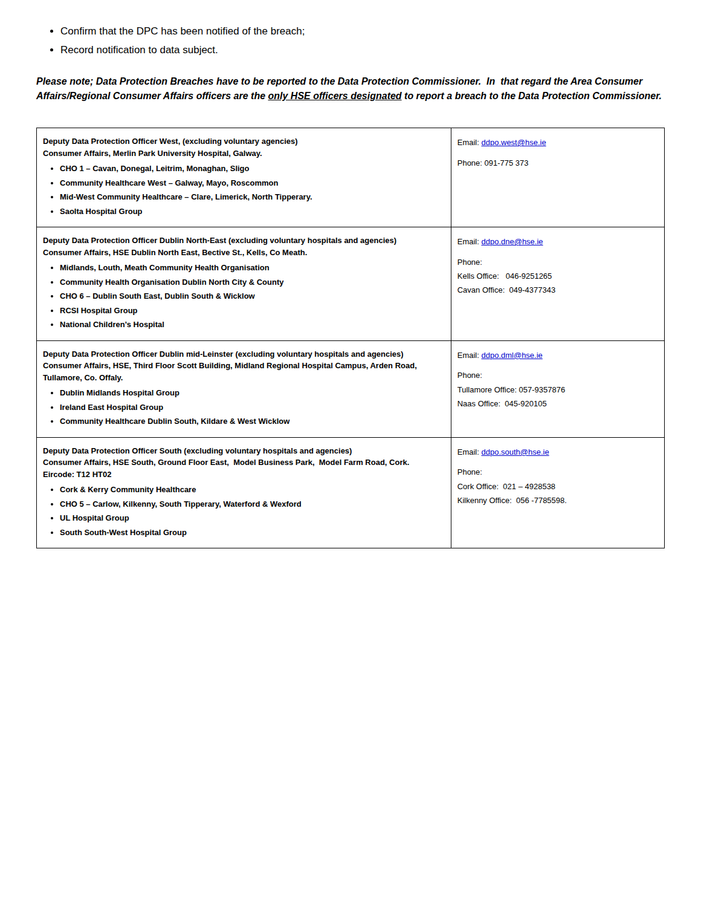Confirm that the DPC has been notified of the breach;
Record notification to data subject.
Please note; Data Protection Breaches have to be reported to the Data Protection Commissioner. In that regard the Area Consumer Affairs/Regional Consumer Affairs officers are the only HSE officers designated to report a breach to the Data Protection Commissioner.
| Deputy Data Protection Officer West, (excluding voluntary agencies) Consumer Affairs, Merlin Park University Hospital, Galway. CHO 1 – Cavan, Donegal, Leitrim, Monaghan, Sligo Community Healthcare West – Galway, Mayo, Roscommon Mid-West Community Healthcare – Clare, Limerick, North Tipperary. Saolta Hospital Group | Email: ddpo.west@hse.ie Phone: 091-775 373 |
| Deputy Data Protection Officer Dublin North-East (excluding voluntary hospitals and agencies) Consumer Affairs, HSE Dublin North East, Bective St., Kells, Co Meath. Midlands, Louth, Meath Community Health Organisation Community Health Organisation Dublin North City & County CHO 6 – Dublin South East, Dublin South & Wicklow RCSI Hospital Group National Children’s Hospital | Email: ddpo.dne@hse.ie Phone: Kells Office: 046-9251265 Cavan Office: 049-4377343 |
| Deputy Data Protection Officer Dublin mid-Leinster (excluding voluntary hospitals and agencies) Consumer Affairs, HSE, Third Floor Scott Building, Midland Regional Hospital Campus, Arden Road, Tullamore, Co. Offaly. Dublin Midlands Hospital Group Ireland East Hospital Group Community Healthcare Dublin South, Kildare & West Wicklow | Email: ddpo.dml@hse.ie Phone: Tullamore Office: 057-9357876 Naas Office: 045-920105 |
| Deputy Data Protection Officer South (excluding voluntary hospitals and agencies) Consumer Affairs, HSE South, Ground Floor East, Model Business Park, Model Farm Road, Cork. Eircode: T12 HT02 Cork & Kerry Community Healthcare CHO 5 – Carlow, Kilkenny, South Tipperary, Waterford & Wexford UL Hospital Group South South-West Hospital Group | Email: ddpo.south@hse.ie Phone: Cork Office: 021 – 4928538 Kilkenny Office: 056 -7785598. |